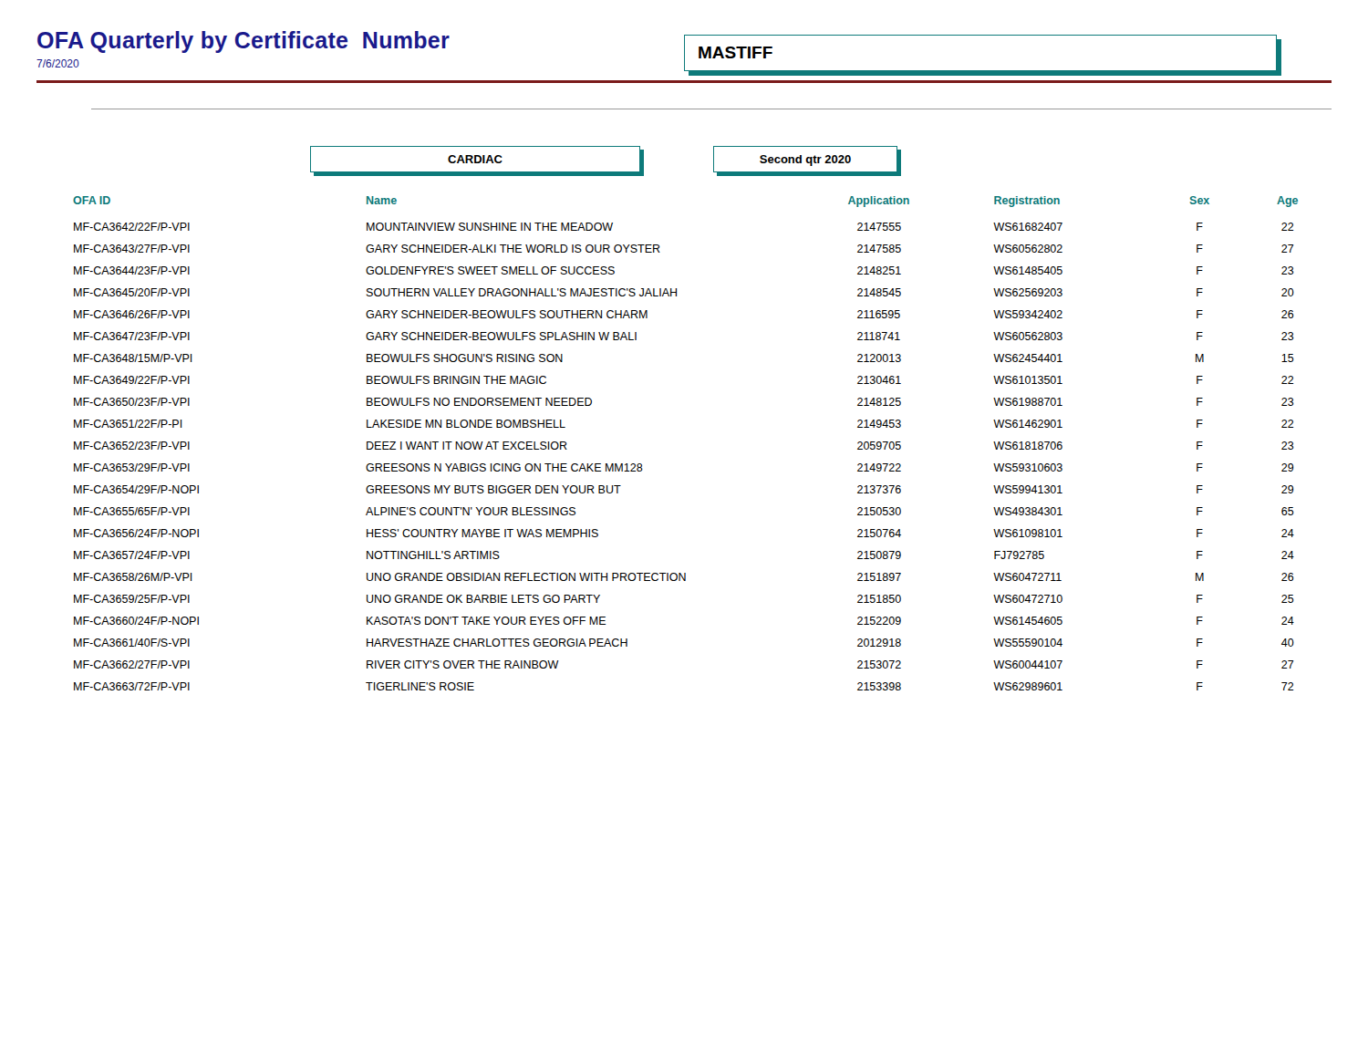OFA Quarterly by Certificate Number
7/6/2020
MASTIFF
CARDIAC
Second qtr 2020
| OFA ID | Name | Application | Registration | Sex | Age |
| --- | --- | --- | --- | --- | --- |
| MF-CA3642/22F/P-VPI | MOUNTAINVIEW SUNSHINE IN THE MEADOW | 2147555 | WS61682407 | F | 22 |
| MF-CA3643/27F/P-VPI | GARY SCHNEIDER-ALKI THE WORLD IS OUR OYSTER | 2147585 | WS60562802 | F | 27 |
| MF-CA3644/23F/P-VPI | GOLDENFYRE'S SWEET SMELL OF SUCCESS | 2148251 | WS61485405 | F | 23 |
| MF-CA3645/20F/P-VPI | SOUTHERN VALLEY DRAGONHALL'S MAJESTIC'S JALIAH | 2148545 | WS62569203 | F | 20 |
| MF-CA3646/26F/P-VPI | GARY SCHNEIDER-BEOWULFS SOUTHERN CHARM | 2116595 | WS59342402 | F | 26 |
| MF-CA3647/23F/P-VPI | GARY SCHNEIDER-BEOWULFS SPLASHIN W BALI | 2118741 | WS60562803 | F | 23 |
| MF-CA3648/15M/P-VPI | BEOWULFS SHOGUN'S RISING SON | 2120013 | WS62454401 | M | 15 |
| MF-CA3649/22F/P-VPI | BEOWULFS BRINGIN THE MAGIC | 2130461 | WS61013501 | F | 22 |
| MF-CA3650/23F/P-VPI | BEOWULFS NO ENDORSEMENT NEEDED | 2148125 | WS61988701 | F | 23 |
| MF-CA3651/22F/P-PI | LAKESIDE MN BLONDE BOMBSHELL | 2149453 | WS61462901 | F | 22 |
| MF-CA3652/23F/P-VPI | DEEZ I WANT IT NOW AT EXCELSIOR | 2059705 | WS61818706 | F | 23 |
| MF-CA3653/29F/P-VPI | GREESONS N YABIGS ICING ON THE CAKE MM128 | 2149722 | WS59310603 | F | 29 |
| MF-CA3654/29F/P-NOPI | GREESONS MY BUTS BIGGER DEN YOUR BUT | 2137376 | WS59941301 | F | 29 |
| MF-CA3655/65F/P-VPI | ALPINE'S COUNT'N' YOUR BLESSINGS | 2150530 | WS49384301 | F | 65 |
| MF-CA3656/24F/P-NOPI | HESS' COUNTRY MAYBE IT WAS MEMPHIS | 2150764 | WS61098101 | F | 24 |
| MF-CA3657/24F/P-VPI | NOTTINGHILL'S ARTIMIS | 2150879 | FJ792785 | F | 24 |
| MF-CA3658/26M/P-VPI | UNO GRANDE OBSIDIAN REFLECTION WITH PROTECTION | 2151897 | WS60472711 | M | 26 |
| MF-CA3659/25F/P-VPI | UNO GRANDE OK BARBIE LETS GO PARTY | 2151850 | WS60472710 | F | 25 |
| MF-CA3660/24F/P-NOPI | KASOTA'S DON'T TAKE YOUR EYES OFF ME | 2152209 | WS61454605 | F | 24 |
| MF-CA3661/40F/S-VPI | HARVESTHAZE CHARLOTTES GEORGIA PEACH | 2012918 | WS55590104 | F | 40 |
| MF-CA3662/27F/P-VPI | RIVER CITY'S OVER THE RAINBOW | 2153072 | WS60044107 | F | 27 |
| MF-CA3663/72F/P-VPI | TIGERLINE'S ROSIE | 2153398 | WS62989601 | F | 72 |